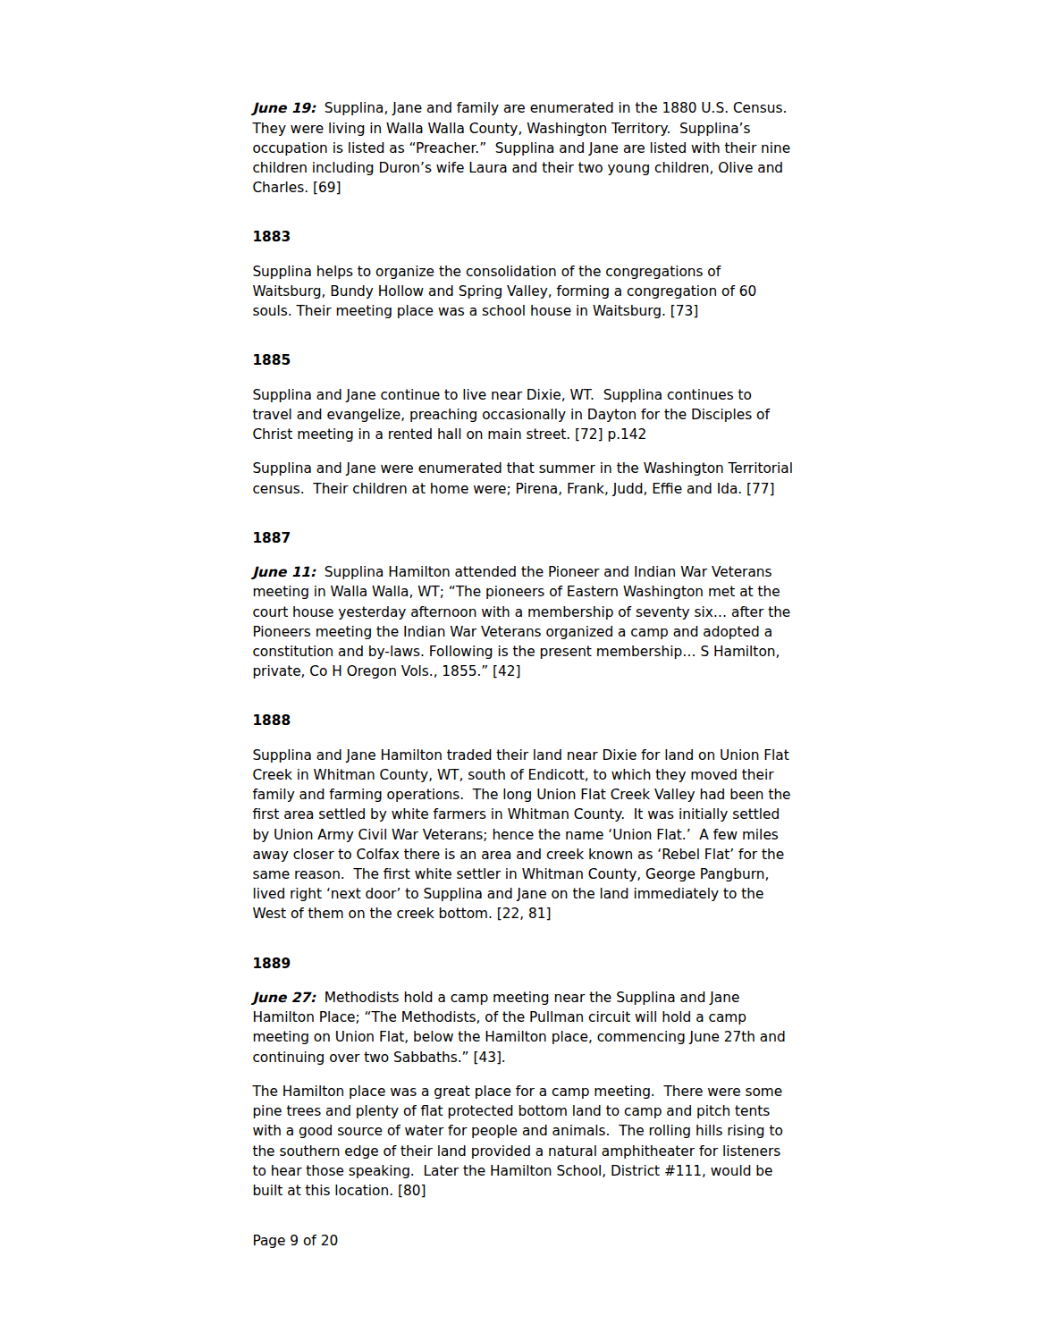June 19: Supplina, Jane and family are enumerated in the 1880 U.S. Census. They were living in Walla Walla County, Washington Territory. Supplina’s occupation is listed as “Preacher.” Supplina and Jane are listed with their nine children including Duron’s wife Laura and their two young children, Olive and Charles. [69]
1883
Supplina helps to organize the consolidation of the congregations of Waitsburg, Bundy Hollow and Spring Valley, forming a congregation of 60 souls. Their meeting place was a school house in Waitsburg. [73]
1885
Supplina and Jane continue to live near Dixie, WT. Supplina continues to travel and evangelize, preaching occasionally in Dayton for the Disciples of Christ meeting in a rented hall on main street. [72] p.142
Supplina and Jane were enumerated that summer in the Washington Territorial census. Their children at home were; Pirena, Frank, Judd, Effie and Ida. [77]
1887
June 11: Supplina Hamilton attended the Pioneer and Indian War Veterans meeting in Walla Walla, WT; “The pioneers of Eastern Washington met at the court house yesterday afternoon with a membership of seventy six… after the Pioneers meeting the Indian War Veterans organized a camp and adopted a constitution and by-laws. Following is the present membership… S Hamilton, private, Co H Oregon Vols., 1855.” [42]
1888
Supplina and Jane Hamilton traded their land near Dixie for land on Union Flat Creek in Whitman County, WT, south of Endicott, to which they moved their family and farming operations. The long Union Flat Creek Valley had been the first area settled by white farmers in Whitman County. It was initially settled by Union Army Civil War Veterans; hence the name ‘Union Flat.’ A few miles away closer to Colfax there is an area and creek known as ‘Rebel Flat’ for the same reason. The first white settler in Whitman County, George Pangburn, lived right ‘next door’ to Supplina and Jane on the land immediately to the West of them on the creek bottom. [22, 81]
1889
June 27: Methodists hold a camp meeting near the Supplina and Jane Hamilton Place; “The Methodists, of the Pullman circuit will hold a camp meeting on Union Flat, below the Hamilton place, commencing June 27th and continuing over two Sabbaths.” [43].
The Hamilton place was a great place for a camp meeting. There were some pine trees and plenty of flat protected bottom land to camp and pitch tents with a good source of water for people and animals. The rolling hills rising to the southern edge of their land provided a natural amphitheater for listeners to hear those speaking. Later the Hamilton School, District #111, would be built at this location. [80]
Page 9 of 20